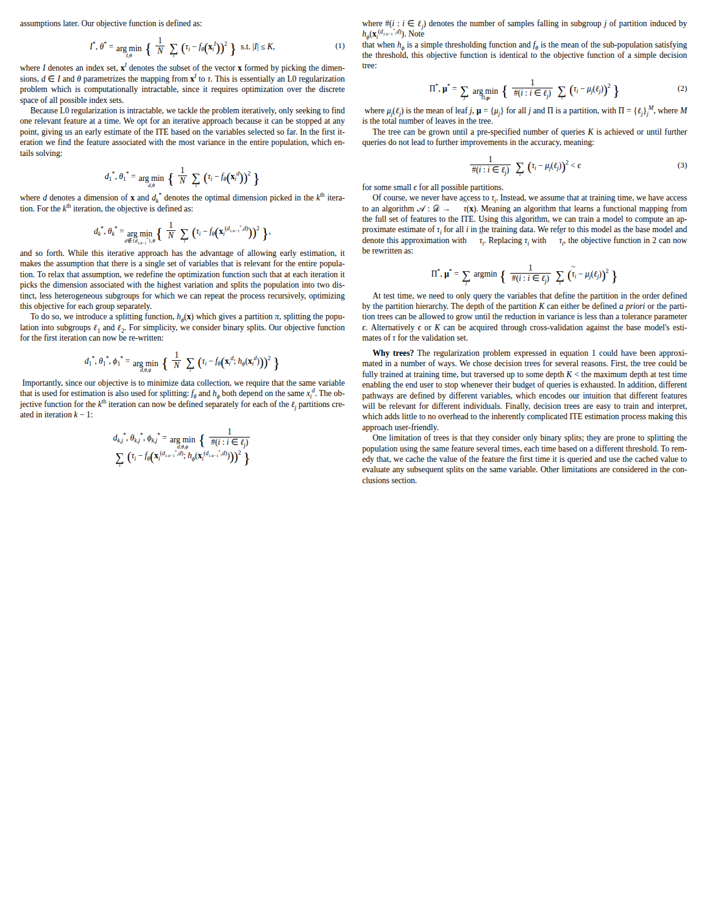assumptions later. Our objective function is defined as:
I*, θ* = arg minI,θ { 1 N ∑i (τi − fθ(xiI))2 } s.t. |I| ≤ K, (1)
where I denotes an index set, xI denotes the subset of the vector x formed by picking the dimensions, d ∈ I and θ parametrizes the mapping from xI to τ. This is essentially an L0 regularization problem which is computationally intractable, since it requires optimization over the discrete space of all possible index sets.
Because L0 regularization is intractable, we tackle the problem iteratively, only seeking to find one relevant feature at a time. We opt for an iterative approach because it can be stopped at any point, giving us an early estimate of the ITE based on the variables selected so far. In the first iteration we find the feature associated with the most variance in the entire population, which entails solving:
d1*, θ1* = arg mind,θ { 1 N ∑i (τi − fθ(xid))2 }
where d denotes a dimension of x and dk* denotes the optimal dimension picked in the kth iteration. For the kth iteration, the objective is defined as:
dk*, θk* = arg mind∉{d1:k−1*},θ { 1 N ∑i (τi − fθ(xi(d1:k−1*,d)))2 },
and so forth. While this iterative approach has the advantage of allowing early estimation, it makes the assumption that there is a single set of variables that is relevant for the entire population. To relax that assumption, we redefine the optimization function such that at each iteration it picks the dimension associated with the highest variation and splits the population into two distinct, less heterogeneous subgroups for which we can repeat the process recursively, optimizing this objective for each group separately.
To do so, we introduce a splitting function, hϕ(x) which gives a partition π, splitting the population into subgroups ℓ1 and ℓ2. For simplicity, we consider binary splits. Our objective function for the first iteration can now be re-written:
d1*, θ1*, ϕ1* = arg mind,θ,ϕ { 1 N ∑i (τi − fθ(xid; hϕ(xid)))2 }
Importantly, since our objective is to minimize data collection, we require that the same variable that is used for estimation is also used for splitting: fθ and hϕ both depend on the same xid. The objective function for the kth iteration can now be defined separately for each of the ℓj partitions created in iteration k − 1:
dk,j*, θk,j*, ϕk,j* = arg mind,θ,ϕ { 1#(i : i ∈ ℓj)
∑i (τi − fθ(xi(d1:k−1*,d); hϕ(xi(d1:k−1*,d))))2 }
where #(i : i ∈ ℓj) denotes the number of samples falling in subgroup j of partition induced by hϕ(xi(d1:k−1*,d)). Note
that when hϕ is a simple thresholding function and fθ is the mean of the sub-population satisfying the threshold, this objective function is identical to the objective function of a simple decision tree:
Π*, μ* = ∑j arg minΠ,μ { 1#(i : i ∈ ℓj) ∑i (τi − μj(ℓj))2 } (2)
where μj(ℓj) is the mean of leaf j, μ = {μj} for all j and Π is a partition, with Π = {ℓj}jM, where M is the total number of leaves in the tree.
The tree can be grown until a pre-specified number of queries K is achieved or until further queries do not lead to further improvements in the accuracy, meaning:
1#(i : i ∈ ℓj) ∑i (τi − μj(ℓj))2 < ϵ (3)
for some small ϵ for all possible partitions.
Of course, we never have access to τi. Instead, we assume that at training time, we have access to an algorithm 𝒜 : 𝒟 → ~τ(x). Meaning an algorithm that learns a functional mapping from the full set of features to the ITE. Using this algorithm, we can train a model to compute an approximate estimate of τi for all i in the training data. We refer to this model as the base model and denote this approximation with ~τi. Replacing τi with ~τi, the objective function in 2 can now be rewritten as:
Π*, μ* = ∑j argmin { 1#(i : i ∈ ℓj) ∑i (~τi − μj(ℓj))2 }
At test time, we need to only query the variables that define the partition in the order defined by the partition hierarchy. The depth of the partition K can either be defined a priori or the partition trees can be allowed to grow until the reduction in variance is less than a tolerance parameter ϵ. Alternatively ϵ or K can be acquired through cross-validation against the base model's estimates of τ for the validation set.
Why trees? The regularization problem expressed in equation 1 could have been approximated in a number of ways. We chose decision trees for several reasons. First, the tree could be fully trained at training time, but traversed up to some depth K < the maximum depth at test time enabling the end user to stop whenever their budget of queries is exhausted. In addition, different pathways are defined by different variables, which encodes our intuition that different features will be relevant for different individuals. Finally, decision trees are easy to train and interpret, which adds little to no overhead to the inherently complicated ITE estimation process making this approach user-friendly.
One limitation of trees is that they consider only binary splits; they are prone to splitting the population using the same feature several times, each time based on a different threshold. To remedy that, we cache the value of the feature the first time it is queried and use the cached value to evaluate any subsequent splits on the same variable. Other limitations are considered in the conclusions section.